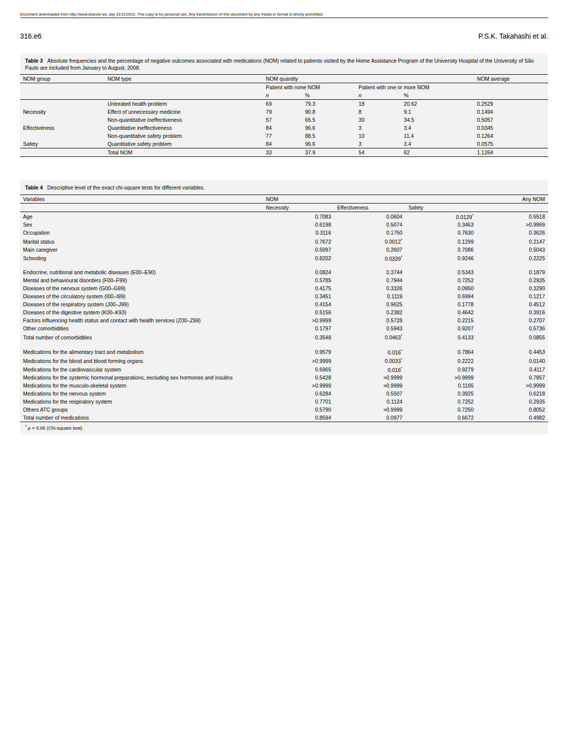Document downloaded from http://www.elsevier.es, day 31/12/2011. This copy is for personal use. Any transmission of this document by any media or format is strictly prohibited.
316.e6
P.S.K. Takahashi et al.
Table 3 Absolute frequencies and the percentage of negative outcomes associated with medications (NOM) related to patients visited by the Home Assistance Program of the University Hospital of the University of São Paulo are included from January to August, 2008.
| NOM group | NOM type | NOM quantity | NOM average |
| --- | --- | --- | --- |
| | | Patient with none NOM | Patient with one or more NOM | |
| | | n | % | n | % | |
| Necessity | Untreated health problem | 69 | 79.3 | 18 | 20.62 | 0.2529 |
| Effect of unnecessary medicine | 79 | 90.8 | 8 | 9.1 | 0.1494 |
| Effectiveness | Non-quantitative ineffectiveness | 57 | 65.5 | 30 | 34.5 | 0.5057 |
| Quantitative ineffectiveness | 84 | 96.6 | 3 | 3.4 | 0.0345 |
| Safety | Non-quantitative safety problem | 77 | 88.5 | 10 | 11.4 | 0.1264 |
| Quantitative safety problem | 84 | 96.6 | 3 | 3.4 | 0.0575 |
| | Total NOM | 33 | 37.9 | 54 | 62 | 1.1264 |
Table 4 Descriptive level of the exact chi-square tests for different variables.
| Variables | NOM | Any NOM |
| --- | --- | --- |
| | Necessity | Effectiveness | Safety | |
| Age | 0.7083 | 0.0604 | 0.0129 * | 0.5518 |
| Sex | 0.6198 | 0.5074 | 0.3463 | >0.9999 |
| Occupation | 0.3116 | 0.1750 | 0.7630 | 0.3626 |
| Marital status | 0.7672 | 0.0012 * | 0.1299 | 0.2147 |
| Main caregiver | 0.5097 | 0.2607 | 0.7086 | 0.5043 |
| Schooling | 0.8202 | 0.0339 * | 0.9246 | 0.2225 |
| Endocrine, nutritional and metabolic diseases (E00–E90) | 0.0824 | 0.3744 | 0.5343 | 0.1879 |
| Mental and behavioural disorders (F00–F99) | 0.5785 | 0.7944 | 0.7252 | 0.2935 |
| Diseases of the nervous system (G00–G99) | 0.4175 | 0.3326 | 0.0950 | 0.3290 |
| Diseases of the circulatory system (I00–I99) | 0.3451 | 0.1119 | 0.6994 | 0.1217 |
| Diseases of the respiratory system (J00–J99) | 0.4154 | 0.9625 | 0.1778 | 0.4512 |
| Diseases of the digestive system (K00–K93) | 0.5156 | 0.2382 | 0.4642 | 0.3916 |
| Factors influencing health status and contact with health services (Z00–Z99) | >0.9999 | 0.5728 | 0.2215 | 0.2707 |
| Other comorbidities | 0.1797 | 0.5943 | 0.9207 | 0.5736 |
| Total number of comorbidities | 0.3548 | 0.0463 * | 0.4133 | 0.0855 |
| Medications for the alimentary tract and metabolism | 0.9579 | 0.016 * | 0.7864 | 0.4453 |
| Medications for the blood and blood forming organs | >0.9999 | 0.0033 * | 0.2222 | 0.0140 |
| Medications for the cardiovascular system | 0.6965 | 0.016 * | 0.9279 | 0.4117 |
| Medications for the systemic hormonal preparations, excluding sex hormones and insulins | 0.5428 | >0.9999 | >0.9999 | 0.7857 |
| Medications for the musculo-skeletal system | >0.9999 | >0.9999 | 0.1165 | >0.9999 |
| Medications for the nervous system | 0.6284 | 0.5507 | 0.3925 | 0.6218 |
| Medications for the respiratory system | 0.7701 | 0.1124 | 0.7252 | 0.2935 |
| Others ATC groups | 0.5790 | >0.9999 | 0.7250 | 0.8052 |
| Total number of medications | 0.8594 | 0.0977 | 0.6672 | 0.4982 |
* p < 0.05 (Chi-square test).